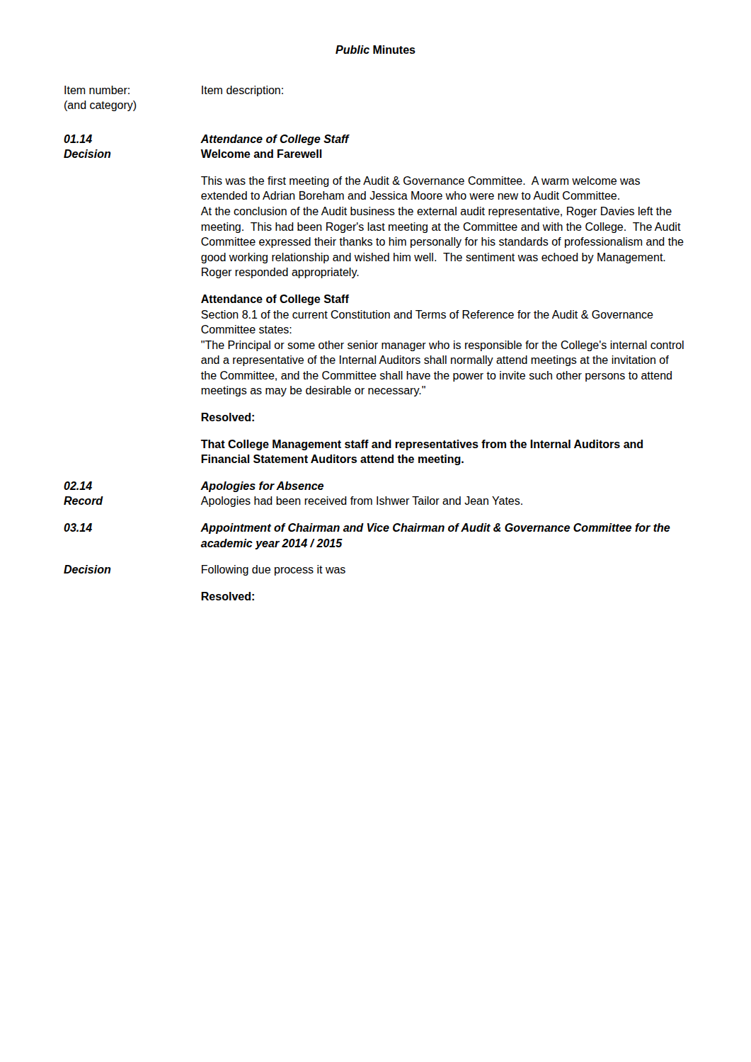Public Minutes
| Item number: (and category) | Item description: |
| 01.14 Decision | Attendance of College Staff Welcome and Farewell |
| | This was the first meeting of the Audit & Governance Committee. A warm welcome was extended to Adrian Boreham and Jessica Moore who were new to Audit Committee. At the conclusion of the Audit business the external audit representative, Roger Davies left the meeting. This had been Roger's last meeting at the Committee and with the College. The Audit Committee expressed their thanks to him personally for his standards of professionalism and the good working relationship and wished him well. The sentiment was echoed by Management. Roger responded appropriately. Attendance of College Staff Section 8.1 of the current Constitution and Terms of Reference for the Audit & Governance Committee states: "The Principal or some other senior manager who is responsible for the College's internal control and a representative of the Internal Auditors shall normally attend meetings at the invitation of the Committee, and the Committee shall have the power to invite such other persons to attend meetings as may be desirable or necessary." Resolved: That College Management staff and representatives from the Internal Auditors and Financial Statement Auditors attend the meeting. |
| 02.14 Record | Apologies for Absence Apologies had been received from Ishwer Tailor and Jean Yates. |
| 03.14 | Appointment of Chairman and Vice Chairman of Audit & Governance Committee for the academic year 2014 / 2015 |
| Decision | Following due process it was Resolved: |